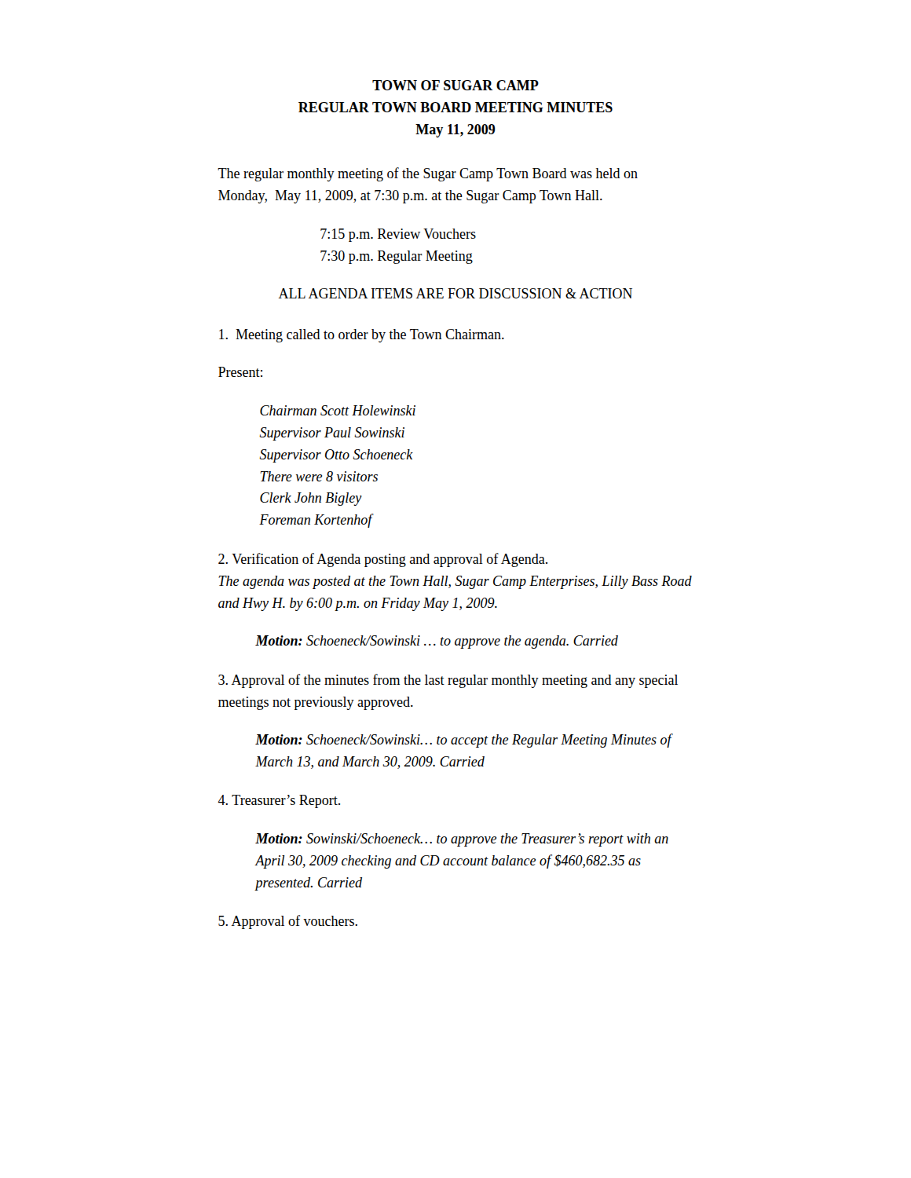TOWN OF SUGAR CAMP REGULAR TOWN BOARD MEETING MINUTES May 11, 2009
The regular monthly meeting of the Sugar Camp Town Board was held on Monday, May 11, 2009, at 7:30 p.m. at the Sugar Camp Town Hall.
7:15 p.m. Review Vouchers 7:30 p.m. Regular Meeting
ALL AGENDA ITEMS ARE FOR DISCUSSION & ACTION
1. Meeting called to order by the Town Chairman.
Present:
Chairman Scott Holewinski Supervisor Paul Sowinski Supervisor Otto Schoeneck There were 8 visitors Clerk John Bigley Foreman Kortenhof
2. Verification of Agenda posting and approval of Agenda.
The agenda was posted at the Town Hall, Sugar Camp Enterprises, Lilly Bass Road and Hwy H. by 6:00 p.m. on Friday May 1, 2009.
Motion: Schoeneck/Sowinski … to approve the agenda. Carried
3. Approval of the minutes from the last regular monthly meeting and any special meetings not previously approved.
Motion: Schoeneck/Sowinski… to accept the Regular Meeting Minutes of March 13, and March 30, 2009. Carried
4. Treasurer’s Report.
Motion: Sowinski/Schoeneck… to approve the Treasurer’s report with an April 30, 2009 checking and CD account balance of $460,682.35 as presented. Carried
5. Approval of vouchers.